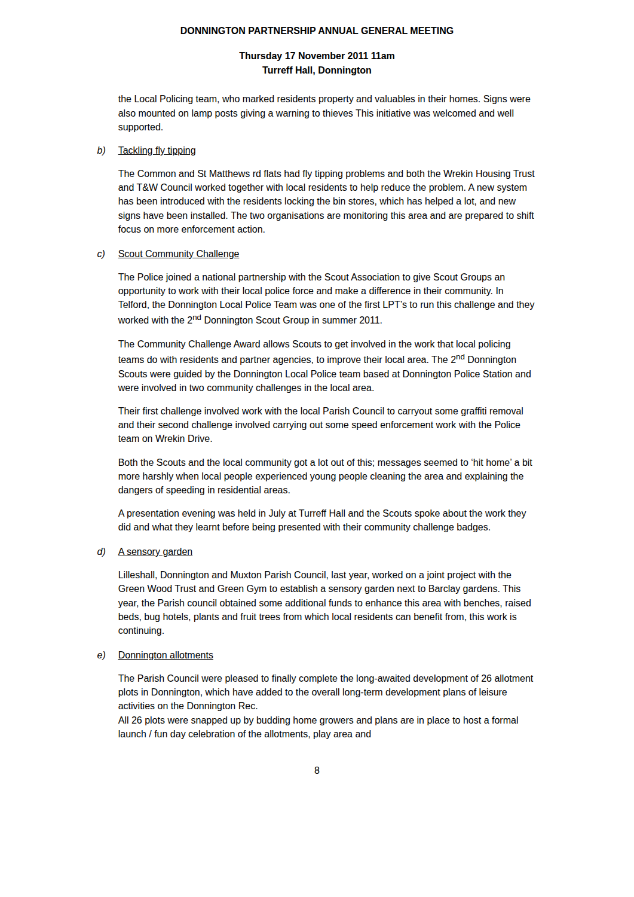Donnington Partnership Annual General Meeting
Thursday 17 November 2011 11am
Turreff Hall, Donnington
the Local Policing team, who marked residents property and valuables in their homes. Signs were also mounted on lamp posts giving a warning to thieves This initiative was welcomed and well supported.
b)
Tackling fly tipping
The Common and St Matthews rd flats had fly tipping problems and both the Wrekin Housing Trust and T&W Council worked together with local residents to help reduce the problem. A new system has been introduced with the residents locking the bin stores, which has helped a lot, and new signs have been installed. The two organisations are monitoring this area and are prepared to shift focus on more enforcement action.
c)
Scout Community Challenge
The Police joined a national partnership with the Scout Association to give Scout Groups an opportunity to work with their local police force and make a difference in their community. In Telford, the Donnington Local Police Team was one of the first LPT’s to run this challenge and they worked with the 2nd Donnington Scout Group in summer 2011.
The Community Challenge Award allows Scouts to get involved in the work that local policing teams do with residents and partner agencies, to improve their local area. The 2nd Donnington Scouts were guided by the Donnington Local Police team based at Donnington Police Station and were involved in two community challenges in the local area.
Their first challenge involved work with the local Parish Council to carryout some graffiti removal and their second challenge involved carrying out some speed enforcement work with the Police team on Wrekin Drive.
Both the Scouts and the local community got a lot out of this; messages seemed to ‘hit home’ a bit more harshly when local people experienced young people cleaning the area and explaining the dangers of speeding in residential areas.
A presentation evening was held in July at Turreff Hall and the Scouts spoke about the work they did and what they learnt before being presented with their community challenge badges.
d)
A sensory garden
Lilleshall, Donnington and Muxton Parish Council, last year, worked on a joint project with the Green Wood Trust and Green Gym to establish a sensory garden next to Barclay gardens. This year, the Parish council obtained some additional funds to enhance this area with benches, raised beds, bug hotels, plants and fruit trees from which local residents can benefit from, this work is continuing.
e)
Donnington allotments
The Parish Council were pleased to finally complete the long-awaited development of 26 allotment plots in Donnington, which have added to the overall long-term development plans of leisure activities on the Donnington Rec.
All 26 plots were snapped up by budding home growers and plans are in place to host a formal launch / fun day celebration of the allotments, play area and
8